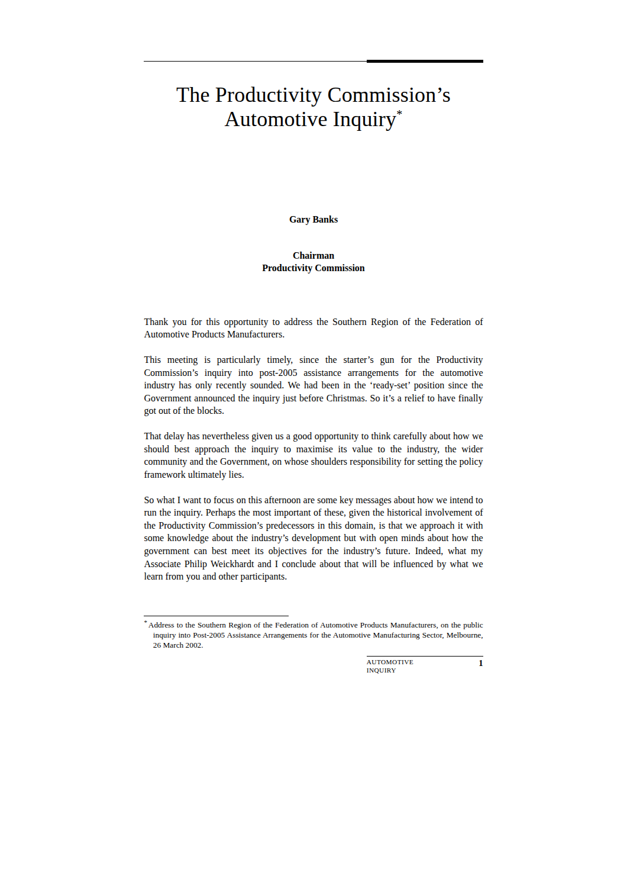The Productivity Commission’s
Automotive Inquiry*
Gary Banks
Chairman
Productivity Commission
Thank you for this opportunity to address the Southern Region of the Federation of Automotive Products Manufacturers.
This meeting is particularly timely, since the starter’s gun for the Productivity Commission’s inquiry into post-2005 assistance arrangements for the automotive industry has only recently sounded. We had been in the ‘ready-set’ position since the Government announced the inquiry just before Christmas. So it’s a relief to have finally got out of the blocks.
That delay has nevertheless given us a good opportunity to think carefully about how we should best approach the inquiry to maximise its value to the industry, the wider community and the Government, on whose shoulders responsibility for setting the policy framework ultimately lies.
So what I want to focus on this afternoon are some key messages about how we intend to run the inquiry. Perhaps the most important of these, given the historical involvement of the Productivity Commission’s predecessors in this domain, is that we approach it with some knowledge about the industry’s development but with open minds about how the government can best meet its objectives for the industry’s future. Indeed, what my Associate Philip Weickhardt and I conclude about that will be influenced by what we learn from you and other participants.
*Address to the Southern Region of the Federation of Automotive Products Manufacturers, on the public inquiry into Post-2005 Assistance Arrangements for the Automotive Manufacturing Sector, Melbourne, 26 March 2002.
Automotive
Inquiry
1